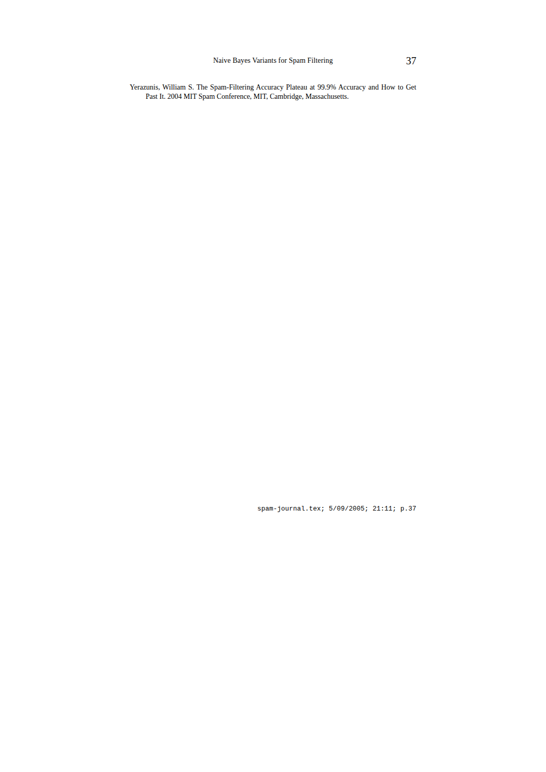Naive Bayes Variants for Spam Filtering 37
Yerazunis, William S. The Spam-Filtering Accuracy Plateau at 99.9% Accuracy and How to Get Past It. 2004 MIT Spam Conference, MIT, Cambridge, Massachusetts.
spam-journal.tex; 5/09/2005; 21:11; p.37